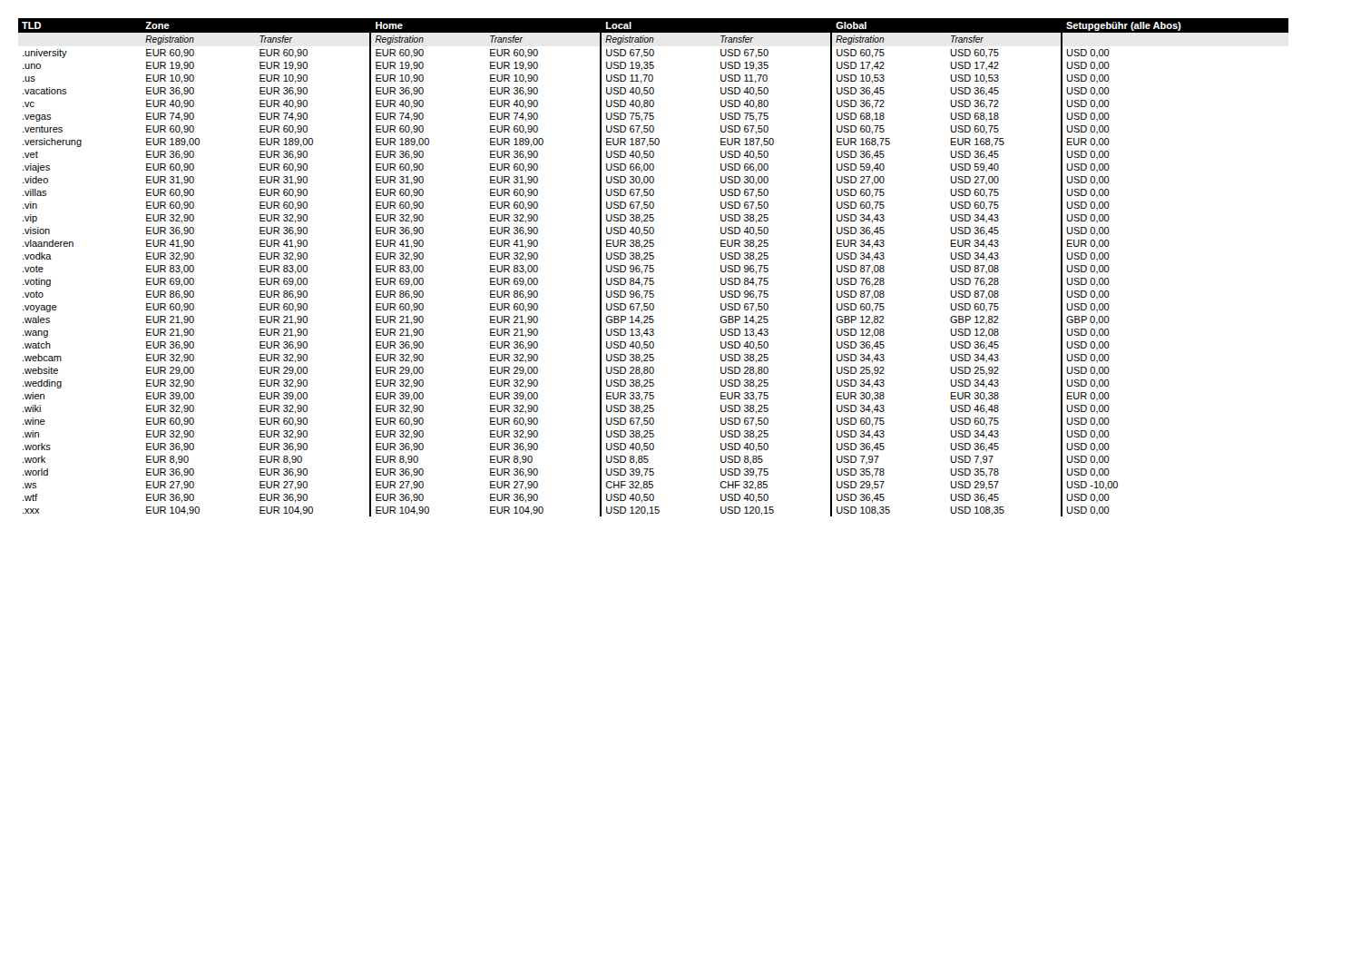| TLD | Zone | Home | Local | Global | Setupgebühr (alle Abos) |
| --- | --- | --- | --- | --- | --- |
| | Registration | Transfer | Registration | Transfer | Registration | Transfer | Registration | Transfer | |
| .university | EUR 60,90 | EUR 60,90 | EUR 60,90 | EUR 60,90 | USD 67,50 | USD 67,50 | USD 60,75 | USD 60,75 | USD 0,00 |
| .uno | EUR 19,90 | EUR 19,90 | EUR 19,90 | EUR 19,90 | USD 19,35 | USD 19,35 | USD 17,42 | USD 17,42 | USD 0,00 |
| .us | EUR 10,90 | EUR 10,90 | EUR 10,90 | EUR 10,90 | USD 11,70 | USD 11,70 | USD 10,53 | USD 10,53 | USD 0,00 |
| .vacations | EUR 36,90 | EUR 36,90 | EUR 36,90 | EUR 36,90 | USD 40,50 | USD 40,50 | USD 36,45 | USD 36,45 | USD 0,00 |
| .vc | EUR 40,90 | EUR 40,90 | EUR 40,90 | EUR 40,90 | USD 40,80 | USD 40,80 | USD 36,72 | USD 36,72 | USD 0,00 |
| .vegas | EUR 74,90 | EUR 74,90 | EUR 74,90 | EUR 74,90 | USD 75,75 | USD 75,75 | USD 68,18 | USD 68,18 | USD 0,00 |
| .ventures | EUR 60,90 | EUR 60,90 | EUR 60,90 | EUR 60,90 | USD 67,50 | USD 67,50 | USD 60,75 | USD 60,75 | USD 0,00 |
| .versicherung | EUR 189,00 | EUR 189,00 | EUR 189,00 | EUR 189,00 | EUR 187,50 | EUR 187,50 | EUR 168,75 | EUR 168,75 | EUR 0,00 |
| .vet | EUR 36,90 | EUR 36,90 | EUR 36,90 | EUR 36,90 | USD 40,50 | USD 40,50 | USD 36,45 | USD 36,45 | USD 0,00 |
| .viajes | EUR 60,90 | EUR 60,90 | EUR 60,90 | EUR 60,90 | USD 66,00 | USD 66,00 | USD 59,40 | USD 59,40 | USD 0,00 |
| .video | EUR 31,90 | EUR 31,90 | EUR 31,90 | EUR 31,90 | USD 30,00 | USD 30,00 | USD 27,00 | USD 27,00 | USD 0,00 |
| .villas | EUR 60,90 | EUR 60,90 | EUR 60,90 | EUR 60,90 | USD 67,50 | USD 67,50 | USD 60,75 | USD 60,75 | USD 0,00 |
| .vin | EUR 60,90 | EUR 60,90 | EUR 60,90 | EUR 60,90 | USD 67,50 | USD 67,50 | USD 60,75 | USD 60,75 | USD 0,00 |
| .vip | EUR 32,90 | EUR 32,90 | EUR 32,90 | EUR 32,90 | USD 38,25 | USD 38,25 | USD 34,43 | USD 34,43 | USD 0,00 |
| .vision | EUR 36,90 | EUR 36,90 | EUR 36,90 | EUR 36,90 | USD 40,50 | USD 40,50 | USD 36,45 | USD 36,45 | USD 0,00 |
| .vlaanderen | EUR 41,90 | EUR 41,90 | EUR 41,90 | EUR 41,90 | EUR 38,25 | EUR 38,25 | EUR 34,43 | EUR 34,43 | EUR 0,00 |
| .vodka | EUR 32,90 | EUR 32,90 | EUR 32,90 | EUR 32,90 | USD 38,25 | USD 38,25 | USD 34,43 | USD 34,43 | USD 0,00 |
| .vote | EUR 83,00 | EUR 83,00 | EUR 83,00 | EUR 83,00 | USD 96,75 | USD 96,75 | USD 87,08 | USD 87,08 | USD 0,00 |
| .voting | EUR 69,00 | EUR 69,00 | EUR 69,00 | EUR 69,00 | USD 84,75 | USD 84,75 | USD 76,28 | USD 76,28 | USD 0,00 |
| .voto | EUR 86,90 | EUR 86,90 | EUR 86,90 | EUR 86,90 | USD 96,75 | USD 96,75 | USD 87,08 | USD 87,08 | USD 0,00 |
| .voyage | EUR 60,90 | EUR 60,90 | EUR 60,90 | EUR 60,90 | USD 67,50 | USD 67,50 | USD 60,75 | USD 60,75 | USD 0,00 |
| .wales | EUR 21,90 | EUR 21,90 | EUR 21,90 | EUR 21,90 | GBP 14,25 | GBP 14,25 | GBP 12,82 | GBP 12,82 | GBP 0,00 |
| .wang | EUR 21,90 | EUR 21,90 | EUR 21,90 | EUR 21,90 | USD 13,43 | USD 13,43 | USD 12,08 | USD 12,08 | USD 0,00 |
| .watch | EUR 36,90 | EUR 36,90 | EUR 36,90 | EUR 36,90 | USD 40,50 | USD 40,50 | USD 36,45 | USD 36,45 | USD 0,00 |
| .webcam | EUR 32,90 | EUR 32,90 | EUR 32,90 | EUR 32,90 | USD 38,25 | USD 38,25 | USD 34,43 | USD 34,43 | USD 0,00 |
| .website | EUR 29,00 | EUR 29,00 | EUR 29,00 | EUR 29,00 | USD 28,80 | USD 28,80 | USD 25,92 | USD 25,92 | USD 0,00 |
| .wedding | EUR 32,90 | EUR 32,90 | EUR 32,90 | EUR 32,90 | USD 38,25 | USD 38,25 | USD 34,43 | USD 34,43 | USD 0,00 |
| .wien | EUR 39,00 | EUR 39,00 | EUR 39,00 | EUR 39,00 | EUR 33,75 | EUR 33,75 | EUR 30,38 | EUR 30,38 | EUR 0,00 |
| .wiki | EUR 32,90 | EUR 32,90 | EUR 32,90 | EUR 32,90 | USD 38,25 | USD 38,25 | USD 34,43 | USD 46,48 | USD 0,00 |
| .wine | EUR 60,90 | EUR 60,90 | EUR 60,90 | EUR 60,90 | USD 67,50 | USD 67,50 | USD 60,75 | USD 60,75 | USD 0,00 |
| .win | EUR 32,90 | EUR 32,90 | EUR 32,90 | EUR 32,90 | USD 38,25 | USD 38,25 | USD 34,43 | USD 34,43 | USD 0,00 |
| .works | EUR 36,90 | EUR 36,90 | EUR 36,90 | EUR 36,90 | USD 40,50 | USD 40,50 | USD 36,45 | USD 36,45 | USD 0,00 |
| .work | EUR 8,90 | EUR 8,90 | EUR 8,90 | EUR 8,90 | USD 8,85 | USD 8,85 | USD 7,97 | USD 7,97 | USD 0,00 |
| .world | EUR 36,90 | EUR 36,90 | EUR 36,90 | EUR 36,90 | USD 39,75 | USD 39,75 | USD 35,78 | USD 35,78 | USD 0,00 |
| .ws | EUR 27,90 | EUR 27,90 | EUR 27,90 | EUR 27,90 | CHF 32,85 | CHF 32,85 | USD 29,57 | USD 29,57 | USD -10,00 |
| .wtf | EUR 36,90 | EUR 36,90 | EUR 36,90 | EUR 36,90 | USD 40,50 | USD 40,50 | USD 36,45 | USD 36,45 | USD 0,00 |
| .xxx | EUR 104,90 | EUR 104,90 | EUR 104,90 | EUR 104,90 | USD 120,15 | USD 120,15 | USD 108,35 | USD 108,35 | USD 0,00 |